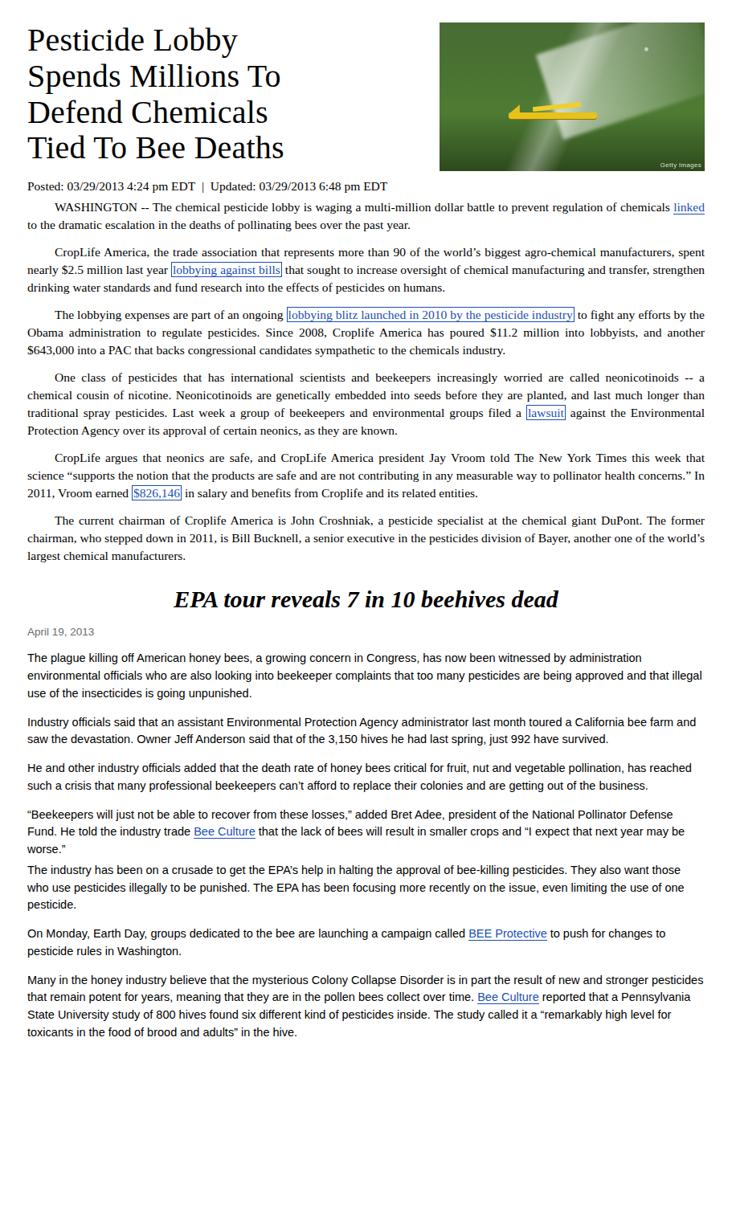Pesticide Lobby
Spends Millions To
Defend Chemicals
Tied To Bee Deaths
Getty Images
Posted: 03/29/2013 4:24 pm EDT | Updated: 03/29/2013 6:48 pm EDT
WASHINGTON -- The chemical pesticide lobby is waging a multi-million dollar battle to prevent regulation of chemicals linked to the dramatic escalation in the deaths of pollinating bees over the past year.
CropLife America, the trade association that represents more than 90 of the world’s biggest agro-chemical manufacturers, spent nearly $2.5 million last year lobbying against bills that sought to increase oversight of chemical manufacturing and transfer, strengthen drinking water standards and fund research into the effects of pesticides on humans.
The lobbying expenses are part of an ongoing lobbying blitz launched in 2010 by the pesticide industry to fight any efforts by the Obama administration to regulate pesticides. Since 2008, Croplife America has poured $11.2 million into lobbyists, and another $643,000 into a PAC that backs congressional candidates sympathetic to the chemicals industry.
One class of pesticides that has international scientists and beekeepers increasingly worried are called neonicotinoids -- a chemical cousin of nicotine. Neonicotinoids are genetically embedded into seeds before they are planted, and last much longer than traditional spray pesticides. Last week a group of beekeepers and environmental groups filed a lawsuit against the Environmental Protection Agency over its approval of certain neonics, as they are known.
CropLife argues that neonics are safe, and CropLife America president Jay Vroom told The New York Times this week that science “supports the notion that the products are safe and are not contributing in any measurable way to pollinator health concerns.” In 2011, Vroom earned $826,146 in salary and benefits from Croplife and its related entities.
The current chairman of Croplife America is John Croshniak, a pesticide specialist at the chemical giant DuPont. The former chairman, who stepped down in 2011, is Bill Bucknell, a senior executive in the pesticides division of Bayer, another one of the world’s largest chemical manufacturers.
EPA tour reveals 7 in 10 beehives dead
April 19, 2013
The plague killing off American honey bees, a growing concern in Congress, has now been witnessed by administration environmental officials who are also looking into beekeeper complaints that too many pesticides are being approved and that illegal use of the insecticides is going unpunished.
Industry officials said that an assistant Environmental Protection Agency administrator last month toured a California bee farm and saw the devastation. Owner Jeff Anderson said that of the 3,150 hives he had last spring, just 992 have survived.
He and other industry officials added that the death rate of honey bees critical for fruit, nut and vegetable pollination, has reached such a crisis that many professional beekeepers can’t afford to replace their colonies and are getting out of the business.
“Beekeepers will just not be able to recover from these losses,” added Bret Adee, president of the National Pollinator Defense Fund. He told the industry trade Bee Culture that the lack of bees will result in smaller crops and “I expect that next year may be worse.”
The industry has been on a crusade to get the EPA’s help in halting the approval of bee-killing pesticides. They also want those who use pesticides illegally to be punished. The EPA has been focusing more recently on the issue, even limiting the use of one pesticide.
On Monday, Earth Day, groups dedicated to the bee are launching a campaign called BEE Protective to push for changes to pesticide rules in Washington.
Many in the honey industry believe that the mysterious Colony Collapse Disorder is in part the result of new and stronger pesticides that remain potent for years, meaning that they are in the pollen bees collect over time. Bee Culture reported that a Pennsylvania State University study of 800 hives found six different kind of pesticides inside. The study called it a “remarkably high level for toxicants in the food of brood and adults” in the hive.